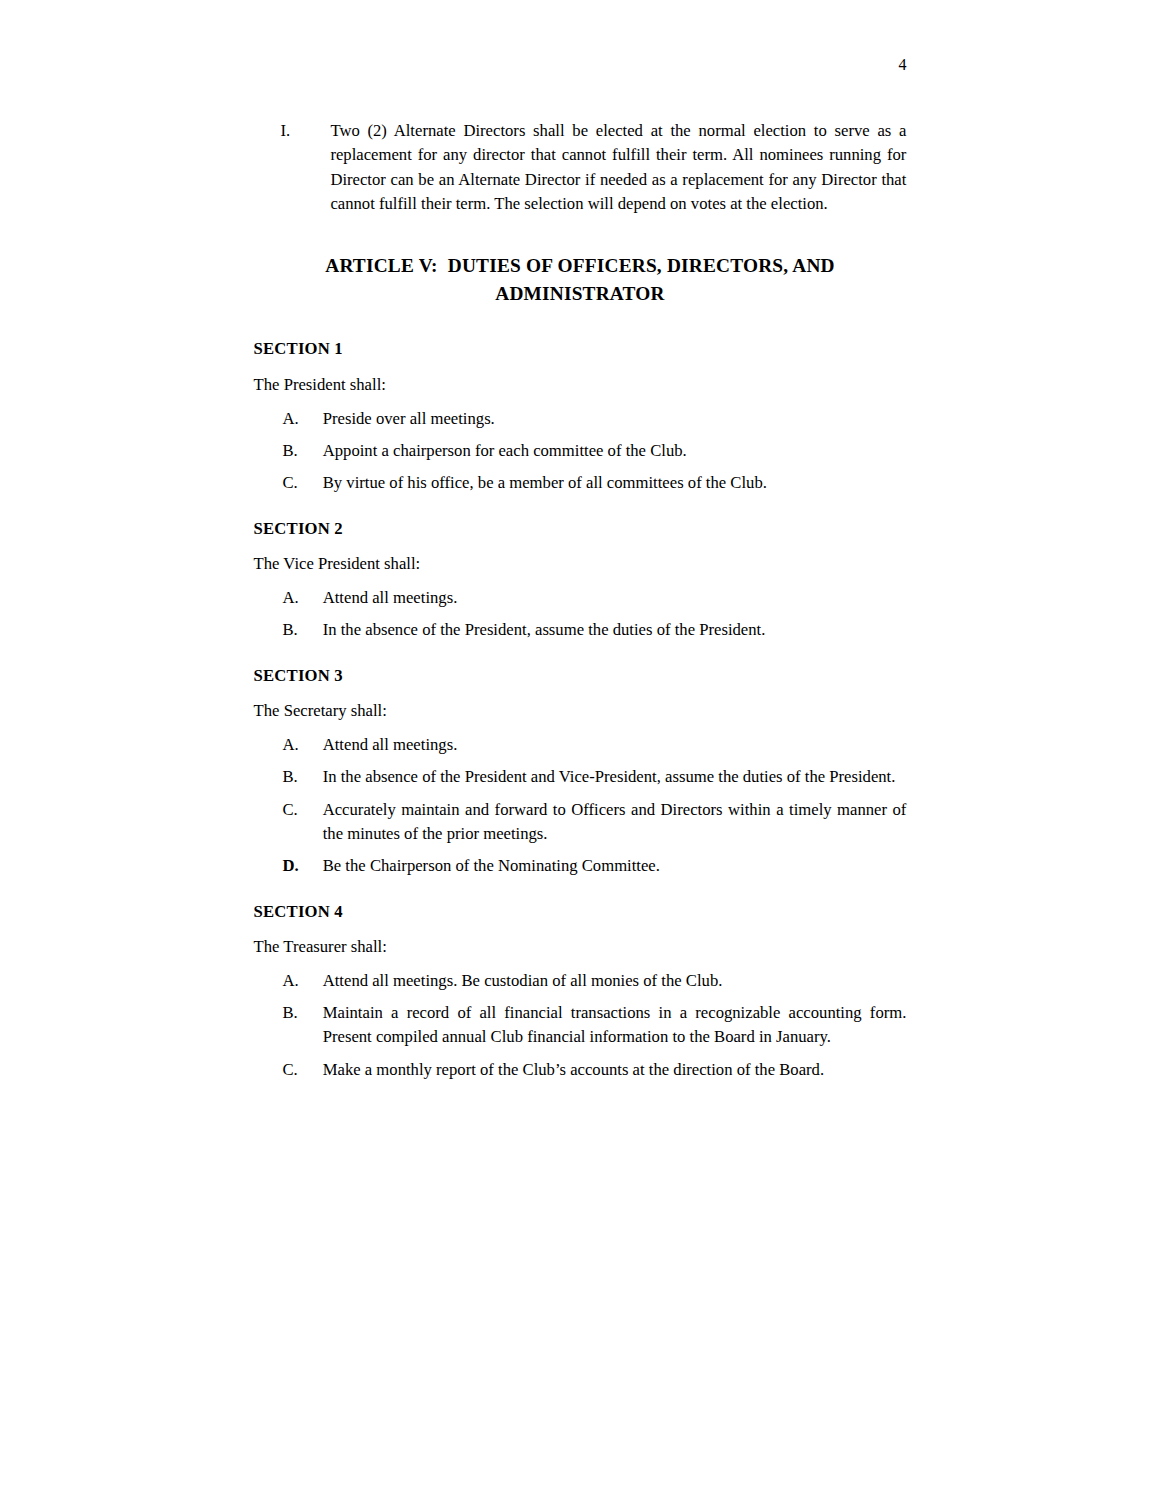4
I. Two (2) Alternate Directors shall be elected at the normal election to serve as a replacement for any director that cannot fulfill their term. All nominees running for Director can be an Alternate Director if needed as a replacement for any Director that cannot fulfill their term. The selection will depend on votes at the election.
ARTICLE V: DUTIES OF OFFICERS, DIRECTORS, AND ADMINISTRATOR
SECTION 1
The President shall:
A. Preside over all meetings.
B. Appoint a chairperson for each committee of the Club.
C. By virtue of his office, be a member of all committees of the Club.
SECTION 2
The Vice President shall:
A. Attend all meetings.
B. In the absence of the President, assume the duties of the President.
SECTION 3
The Secretary shall:
A. Attend all meetings.
B. In the absence of the President and Vice-President, assume the duties of the President.
C. Accurately maintain and forward to Officers and Directors within a timely manner of the minutes of the prior meetings.
D. Be the Chairperson of the Nominating Committee.
SECTION 4
The Treasurer shall:
A. Attend all meetings. Be custodian of all monies of the Club.
B. Maintain a record of all financial transactions in a recognizable accounting form. Present compiled annual Club financial information to the Board in January.
C. Make a monthly report of the Club’s accounts at the direction of the Board.